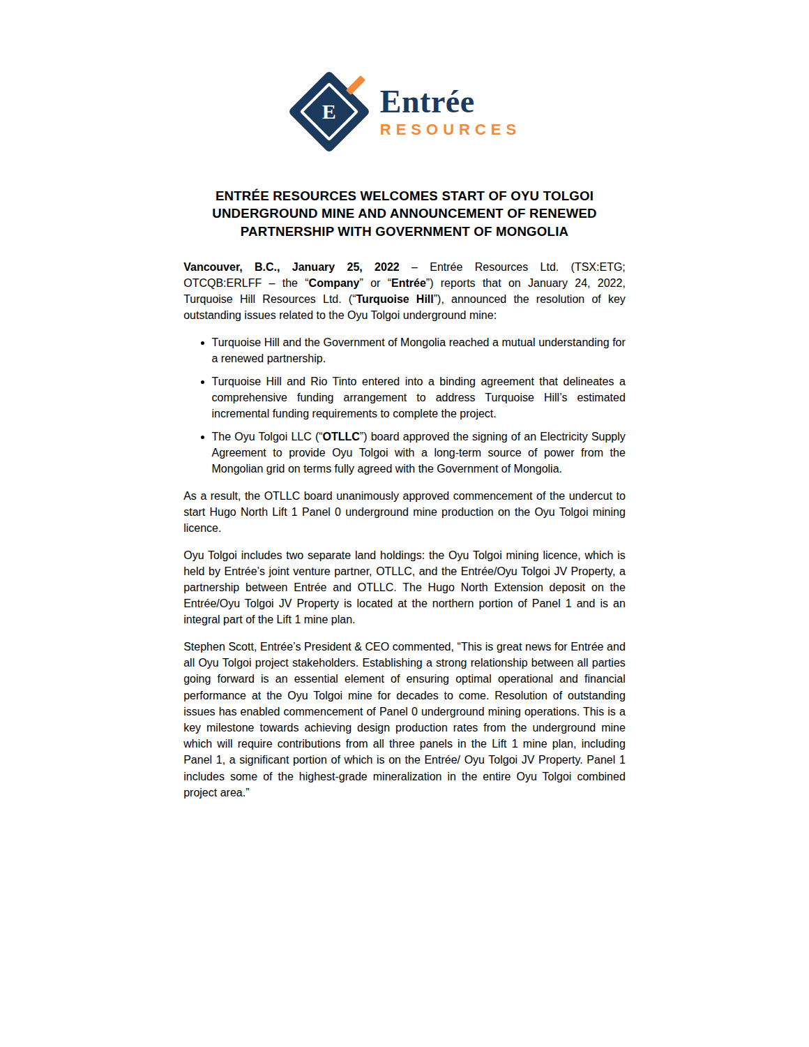E
Entrée
RESOURCES
ENTRÉE RESOURCES WELCOMES START OF OYU TOLGOI UNDERGROUND MINE AND ANNOUNCEMENT OF RENEWED PARTNERSHIP WITH GOVERNMENT OF MONGOLIA
Vancouver, B.C., January 25, 2022 – Entrée Resources Ltd. (TSX:ETG; OTCQB:ERLFF – the “Company” or “Entrée”) reports that on January 24, 2022, Turquoise Hill Resources Ltd. (“Turquoise Hill”), announced the resolution of key outstanding issues related to the Oyu Tolgoi underground mine:
Turquoise Hill and the Government of Mongolia reached a mutual understanding for a renewed partnership.
Turquoise Hill and Rio Tinto entered into a binding agreement that delineates a comprehensive funding arrangement to address Turquoise Hill’s estimated incremental funding requirements to complete the project.
The Oyu Tolgoi LLC (“OTLLC”) board approved the signing of an Electricity Supply Agreement to provide Oyu Tolgoi with a long-term source of power from the Mongolian grid on terms fully agreed with the Government of Mongolia.
As a result, the OTLLC board unanimously approved commencement of the undercut to start Hugo North Lift 1 Panel 0 underground mine production on the Oyu Tolgoi mining licence.
Oyu Tolgoi includes two separate land holdings: the Oyu Tolgoi mining licence, which is held by Entrée’s joint venture partner, OTLLC, and the Entrée/Oyu Tolgoi JV Property, a partnership between Entrée and OTLLC. The Hugo North Extension deposit on the Entrée/Oyu Tolgoi JV Property is located at the northern portion of Panel 1 and is an integral part of the Lift 1 mine plan.
Stephen Scott, Entrée’s President & CEO commented, “This is great news for Entrée and all Oyu Tolgoi project stakeholders. Establishing a strong relationship between all parties going forward is an essential element of ensuring optimal operational and financial performance at the Oyu Tolgoi mine for decades to come. Resolution of outstanding issues has enabled commencement of Panel 0 underground mining operations. This is a key milestone towards achieving design production rates from the underground mine which will require contributions from all three panels in the Lift 1 mine plan, including Panel 1, a significant portion of which is on the Entrée/ Oyu Tolgoi JV Property. Panel 1 includes some of the highest-grade mineralization in the entire Oyu Tolgoi combined project area.”